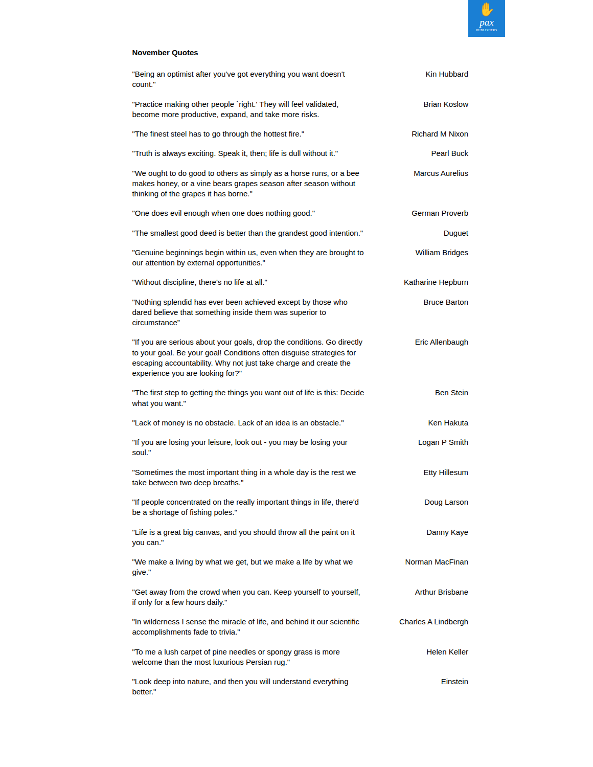✋ pax Publishers
November Quotes
| "Being an optimist after you've got everything you want doesn't count." | Kin Hubbard |
| "Practice making other people `right.' They will feel validated, become more productive, expand, and take more risks. | Brian Koslow |
| "The finest steel has to go through the hottest fire." | Richard M Nixon |
| "Truth is always exciting. Speak it, then; life is dull without it." | Pearl Buck |
| "We ought to do good to others as simply as a horse runs, or a bee makes honey, or a vine bears grapes season after season without thinking of the grapes it has borne." | Marcus Aurelius |
| "One does evil enough when one does nothing good." | German Proverb |
| "The smallest good deed is better than the grandest good intention." | Duguet |
| "Genuine beginnings begin within us, even when they are brought to our attention by external opportunities." | William Bridges |
| "Without discipline, there's no life at all." | Katharine Hepburn |
| "Nothing splendid has ever been achieved except by those who dared believe that something inside them was superior to circumstance” | Bruce Barton |
| "If you are serious about your goals, drop the conditions. Go directly to your goal. Be your goal! Conditions often disguise strategies for escaping accountability. Why not just take charge and create the experience you are looking for?" | Eric Allenbaugh |
| "The first step to getting the things you want out of life is this: Decide what you want." | Ben Stein |
| "Lack of money is no obstacle. Lack of an idea is an obstacle." | Ken Hakuta |
| "If you are losing your leisure, look out - you may be losing your soul." | Logan P Smith |
| "Sometimes the most important thing in a whole day is the rest we take between two deep breaths." | Etty Hillesum |
| "If people concentrated on the really important things in life, there'd be a shortage of fishing poles." | Doug Larson |
| "Life is a great big canvas, and you should throw all the paint on it you can." | Danny Kaye |
| "We make a living by what we get, but we make a life by what we give." | Norman MacFinan |
| "Get away from the crowd when you can. Keep yourself to yourself, if only for a few hours daily." | Arthur Brisbane |
| "In wilderness I sense the miracle of life, and behind it our scientific accomplishments fade to trivia." | Charles A Lindbergh |
| "To me a lush carpet of pine needles or spongy grass is more welcome than the most luxurious Persian rug." | Helen Keller |
| "Look deep into nature, and then you will understand everything better." | Einstein |